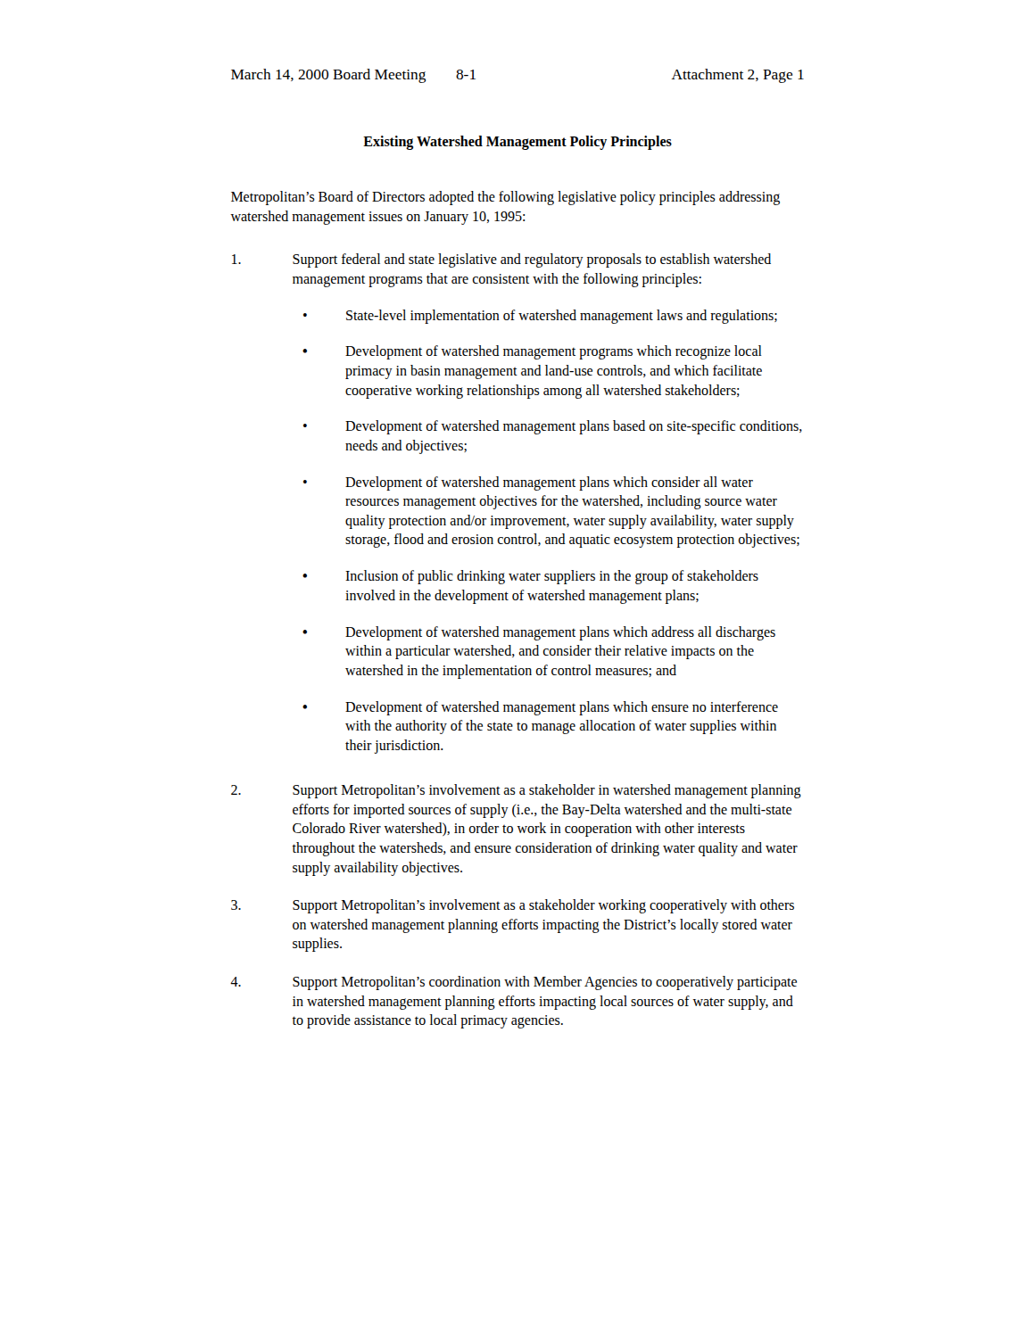March 14, 2000 Board Meeting 8-1 Attachment 2, Page 1
Existing Watershed Management Policy Principles
Metropolitan’s Board of Directors adopted the following legislative policy principles addressing watershed management issues on January 10, 1995:
1. Support federal and state legislative and regulatory proposals to establish watershed management programs that are consistent with the following principles:
•State-level implementation of watershed management laws and regulations;
•Development of watershed management programs which recognize local primacy in basin management and land-use controls, and which facilitate cooperative working relationships among all watershed stakeholders;
•Development of watershed management plans based on site-specific conditions, needs and objectives;
•Development of watershed management plans which consider all water resources management objectives for the watershed, including source water quality protection and/or improvement, water supply availability, water supply storage, flood and erosion control, and aquatic ecosystem protection objectives;
•Inclusion of public drinking water suppliers in the group of stakeholders involved in the development of watershed management plans;
•Development of watershed management plans which address all discharges within a particular watershed, and consider their relative impacts on the watershed in the implementation of control measures; and
•Development of watershed management plans which ensure no interference with the authority of the state to manage allocation of water supplies within their jurisdiction.
2. Support Metropolitan’s involvement as a stakeholder in watershed management planning efforts for imported sources of supply (i.e., the Bay-Delta watershed and the multi-state Colorado River watershed), in order to work in cooperation with other interests throughout the watersheds, and ensure consideration of drinking water quality and water supply availability objectives.
3. Support Metropolitan’s involvement as a stakeholder working cooperatively with others on watershed management planning efforts impacting the District’s locally stored water supplies.
4. Support Metropolitan’s coordination with Member Agencies to cooperatively participate in watershed management planning efforts impacting local sources of water supply, and to provide assistance to local primacy agencies.